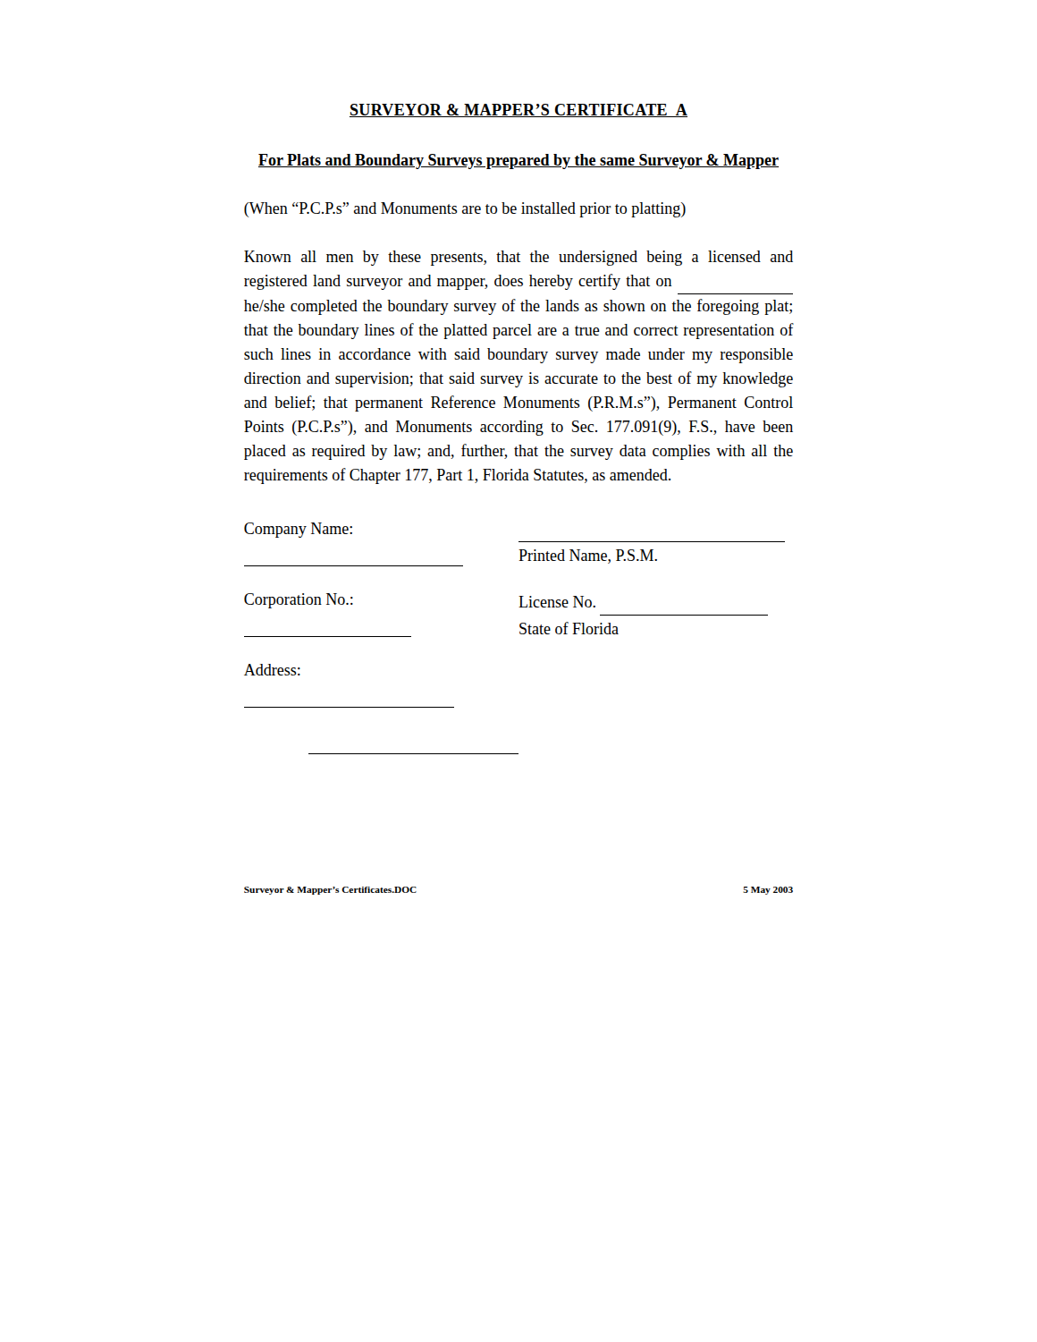SURVEYOR & MAPPER’S CERTIFICATE A
For Plats and Boundary Surveys prepared by the same Surveyor & Mapper
(When “P.C.P.s” and Monuments are to be installed prior to platting)
Known all men by these presents, that the undersigned being a licensed and registered land surveyor and mapper, does hereby certify that on he/she completed the boundary survey of the lands as shown on the foregoing plat; that the boundary lines of the platted parcel are a true and correct representation of such lines in accordance with said boundary survey made under my responsible direction and supervision; that said survey is accurate to the best of my knowledge and belief; that permanent Reference Monuments (P.R.M.s”), Permanent Control Points (P.C.P.s”), and Monuments according to Sec. 177.091(9), F.S., have been placed as required by law; and, further, that the survey data complies with all the requirements of Chapter 177, Part 1, Florida Statutes, as amended.
| Company Name: Corporation No.: Address: | Printed Name, P.S.M. License No. State of Florida |
Surveyor & Mapper’s Certificates.DOC 5 May 2003